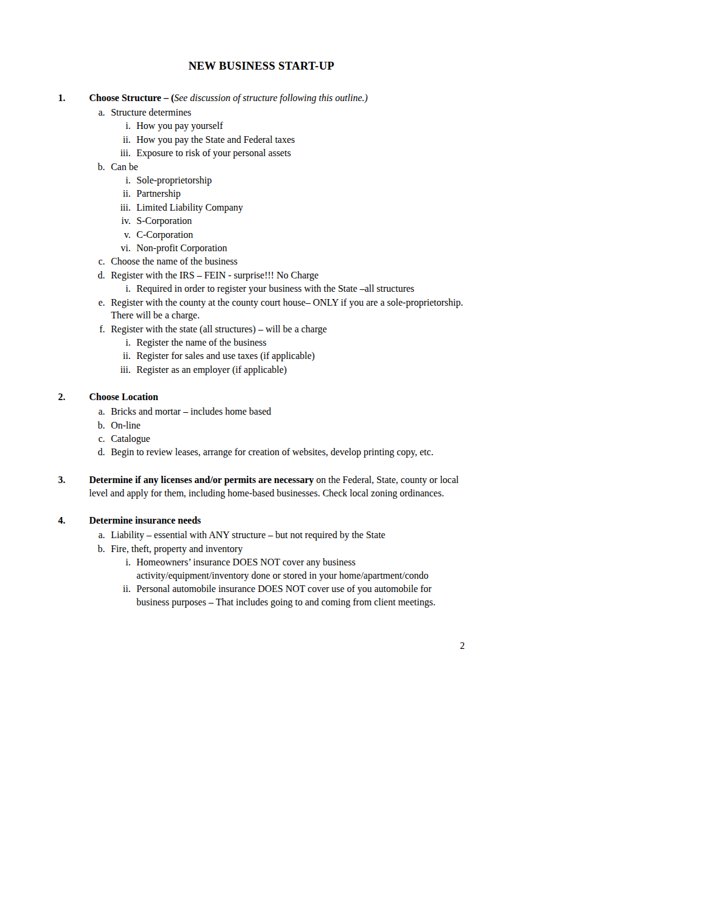NEW BUSINESS START-UP
1.
Choose Structure – (See discussion of structure following this outline.)
Structure determines
How you pay yourself
How you pay the State and Federal taxes
Exposure to risk of your personal assets
Can be
Sole-proprietorship
Partnership
Limited Liability Company
S-Corporation
C-Corporation
Non-profit Corporation
Choose the name of the business
Register with the IRS – FEIN - surprise!!! No Charge
Required in order to register your business with the State –all structures
Register with the county at the county court house– ONLY if you are a sole-proprietorship. There will be a charge.
Register with the state (all structures) – will be a charge
Register the name of the business
Register for sales and use taxes (if applicable)
Register as an employer (if applicable)
2.
Choose Location
Bricks and mortar – includes home based
On-line
Catalogue
Begin to review leases, arrange for creation of websites, develop printing copy, etc.
3.
Determine if any licenses and/or permits are necessary on the Federal, State, county or local level and apply for them, including home-based businesses. Check local zoning ordinances.
4.
Determine insurance needs
Liability – essential with ANY structure – but not required by the State
Fire, theft, property and inventory
Homeowners’ insurance DOES NOT cover any business activity/equipment/inventory done or stored in your home/apartment/condo
Personal automobile insurance DOES NOT cover use of you automobile for business purposes – That includes going to and coming from client meetings.
2